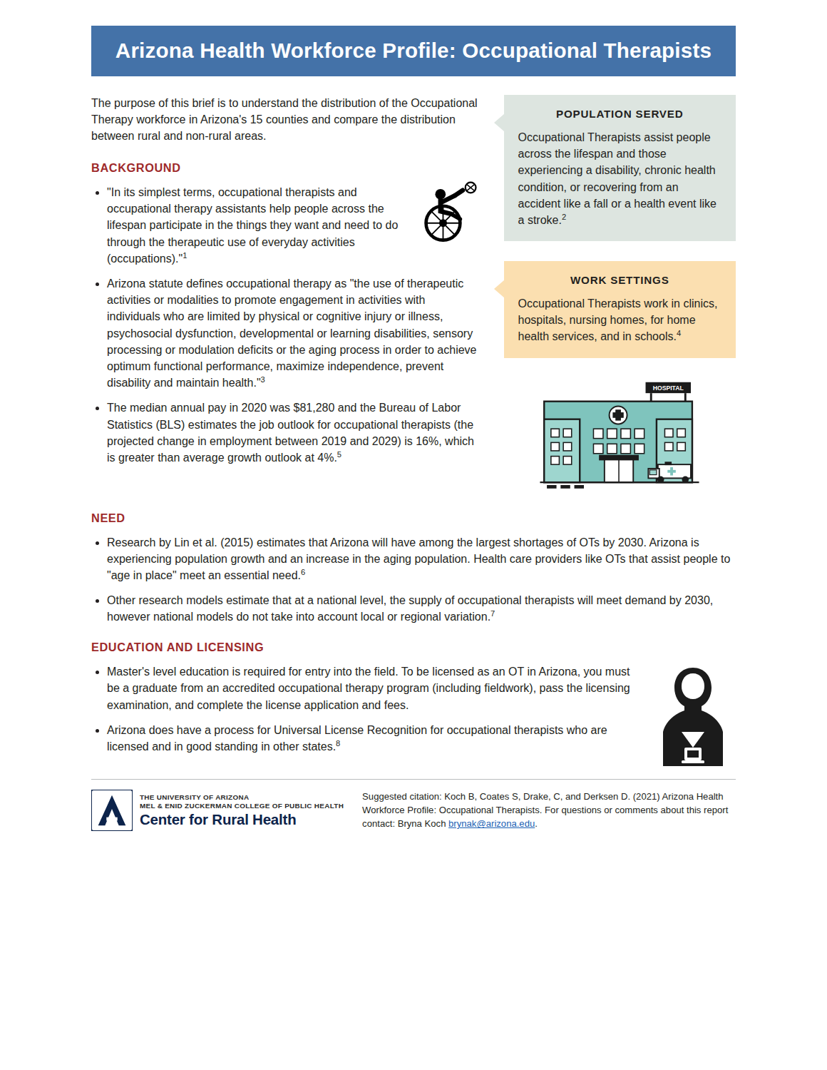Arizona Health Workforce Profile: Occupational Therapists
The purpose of this brief is to understand the distribution of the Occupational Therapy workforce in Arizona's 15 counties and compare the distribution between rural and non-rural areas.
Background
"In its simplest terms, occupational therapists and occupational therapy assistants help people across the lifespan participate in the things they want and need to do through the therapeutic use of everyday activities (occupations)."1
Arizona statute defines occupational therapy as "the use of therapeutic activities or modalities to promote engagement in activities with individuals who are limited by physical or cognitive injury or illness, psychosocial dysfunction, developmental or learning disabilities, sensory processing or modulation deficits or the aging process in order to achieve optimum functional performance, maximize independence, prevent disability and maintain health."3
The median annual pay in 2020 was $81,280 and the Bureau of Labor Statistics (BLS) estimates the job outlook for occupational therapists (the projected change in employment between 2019 and 2029) is 16%, which is greater than average growth outlook at 4%.5
Population Served
Occupational Therapists assist people across the lifespan and those experiencing a disability, chronic health condition, or recovering from an accident like a fall or a health event like a stroke.2
Work Settings
Occupational Therapists work in clinics, hospitals, nursing homes, for home health services, and in schools.4
HOSPITAL
Need
Research by Lin et al. (2015) estimates that Arizona will have among the largest shortages of OTs by 2030. Arizona is experiencing population growth and an increase in the aging population. Health care providers like OTs that assist people to "age in place" meet an essential need.6
Other research models estimate that at a national level, the supply of occupational therapists will meet demand by 2030, however national models do not take into account local or regional variation.7
Education and Licensing
Master's level education is required for entry into the field. To be licensed as an OT in Arizona, you must be a graduate from an accredited occupational therapy program (including fieldwork), pass the licensing examination, and complete the license application and fees.
Arizona does have a process for Universal License Recognition for occupational therapists who are licensed and in good standing in other states.8
The University of Arizona
Mel & Enid Zuckerman College of Public Health
Center for Rural Health
Suggested citation: Koch B, Coates S, Drake, C, and Derksen D. (2021) Arizona Health Workforce Profile: Occupational Therapists. For questions or comments about this report contact: Bryna Koch brynak@arizona.edu.